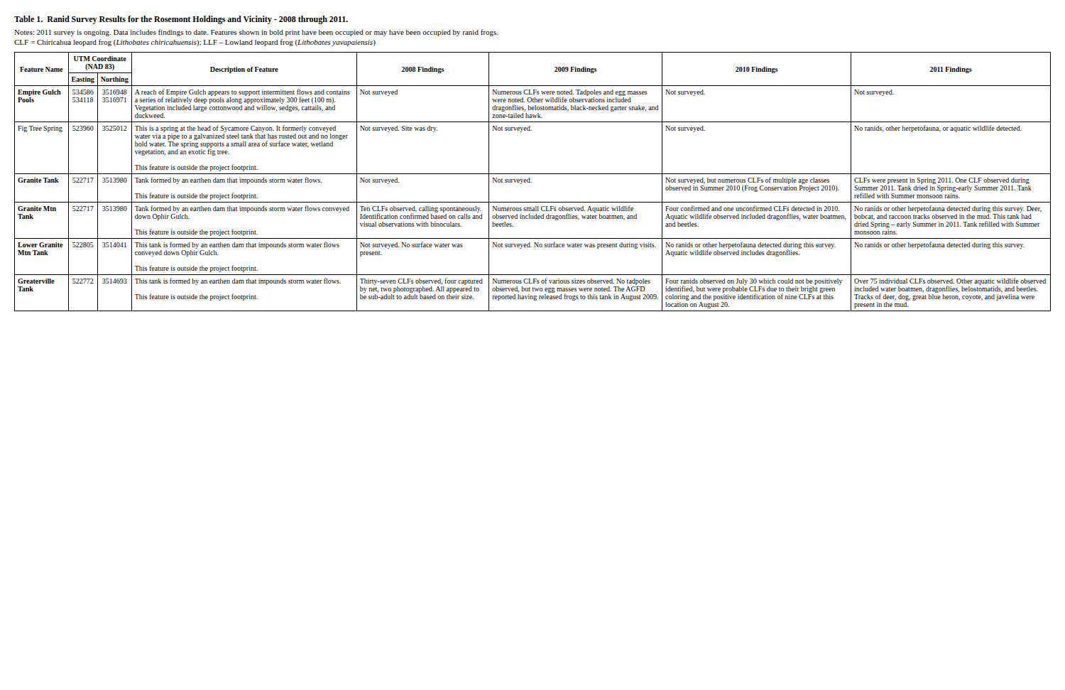Table 1. Ranid Survey Results for the Rosemont Holdings and Vicinity - 2008 through 2011.
Notes: 2011 survey is ongoing. Data includes findings to date. Features shown in bold print have been occupied or may have been occupied by ranid frogs.
CLF = Chiricahua leopard frog (Lithobates chiricahuensis); LLF – Lowland leopard frog (Lithobates yavapaiensis)
| Feature Name | UTM Coordinate (NAD 83) | Description of Feature | 2008 Findings | 2009 Findings | 2010 Findings | 2011 Findings |
| --- | --- | --- | --- | --- | --- | --- |
| Easting | Northing |
| Empire Gulch Pools | 534586 534118 | 3516948 3516971 | A reach of Empire Gulch appears to support intermittent flows and contains a series of relatively deep pools along approximately 300 feet (100 m). Vegetation included large cottonwood and willow, sedges, cattails, and duckweed. | Not surveyed | Numerous CLFs were noted. Tadpoles and egg masses were noted. Other wildlife observations included dragonflies, belostomatids, black-necked garter snake, and zone-tailed hawk. | Not surveyed. | Not surveyed. |
| Fig Tree Spring | 523960 | 3525012 | This is a spring at the head of Sycamore Canyon. It formerly conveyed water via a pipe to a galvanized steel tank that has rusted out and no longer hold water. The spring supports a small area of surface water, wetland vegetation, and an exotic fig tree. This feature is outside the project footprint. | Not surveyed. Site was dry. | Not surveyed. | Not surveyed. | No ranids, other herpetofauna, or aquatic wildlife detected. |
| Granite Tank | 522717 | 3513980 | Tank formed by an earthen dam that impounds storm water flows. This feature is outside the project footprint. | Not surveyed. | Not surveyed. | Not surveyed, but numerous CLFs of multiple age classes observed in Summer 2010 (Frog Conservation Project 2010). | CLFs were present in Spring 2011. One CLF observed during Summer 2011. Tank dried in Spring-early Summer 2011. Tank refilled with Summer monsoon rains. |
| Granite Mtn Tank | 522717 | 3513980 | Tank formed by an earthen dam that impounds storm water flows conveyed down Ophir Gulch. This feature is outside the project footprint. | Ten CLFs observed, calling spontaneously. Identification confirmed based on calls and visual observations with binoculars. | Numerous small CLFs observed. Aquatic wildlife observed included dragonflies, water boatmen, and beetles. | Four confirmed and one unconfirmed CLFs detected in 2010. Aquatic wildlife observed included dragonflies, water boatmen, and beetles. | No ranids or other herpetofauna detected during this survey. Deer, bobcat, and raccoon tracks observed in the mud. This tank had dried Spring – early Summer in 2011. Tank refilled with Summer monsoon rains. |
| Lower Granite Mtn Tank | 522805 | 3514041 | This tank is formed by an earthen dam that impounds storm water flows conveyed down Ophir Gulch. This feature is outside the project footprint. | Not surveyed. No surface water was present. | Not surveyed. No surface water was present during visits. | No ranids or other herpetofauna detected during this survey. Aquatic wildlife observed includes dragonflies. | No ranids or other herpetofauna detected during this survey. |
| Greaterville Tank | 522772 | 3514693 | This tank is formed by an earthen dam that impounds storm water flows. This feature is outside the project footprint. | Thirty-seven CLFs observed, four captured by net, two photographed. All appeared to be sub-adult to adult based on their size. | Numerous CLFs of various sizes observed. No tadpoles observed, but two egg masses were noted. The AGFD reported having released frogs to this tank in August 2009. | Four ranids observed on July 30 which could not be positively identified, but were probable CLFs due to their bright green coloring and the positive identification of nine CLFs at this location on August 20. | Over 75 individual CLFs observed. Other aquatic wildlife observed included water boatmen, dragonflies, belostomatids, and beetles. Tracks of deer, dog, great blue heron, coyote, and javelina were present in the mud. |